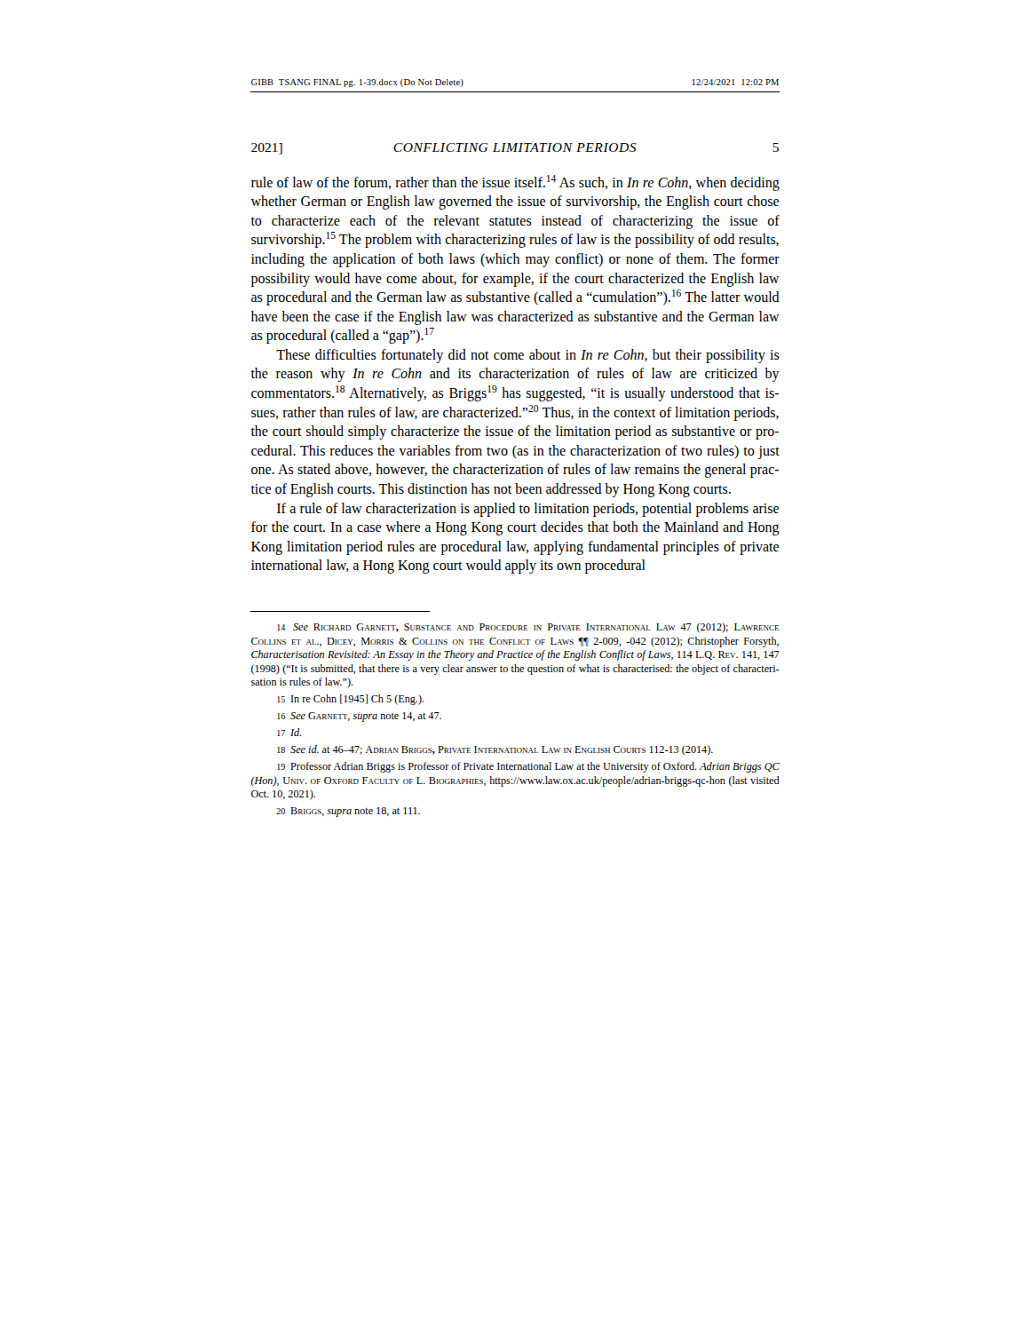GIBB TSANG FINAL pg. 1-39.docx (Do Not Delete) 12/24/2021 12:02 PM
2021] CONFLICTING LIMITATION PERIODS 5
rule of law of the forum, rather than the issue itself.14 As such, in In re Cohn, when deciding whether German or English law governed the issue of survivorship, the English court chose to characterize each of the relevant statutes instead of characterizing the issue of survivorship.15 The problem with characterizing rules of law is the possibility of odd results, including the application of both laws (which may conflict) or none of them. The former possibility would have come about, for example, if the court characterized the English law as procedural and the German law as substantive (called a “cumulation”).16 The latter would have been the case if the English law was characterized as substantive and the German law as procedural (called a “gap”).17
These difficulties fortunately did not come about in In re Cohn, but their possibility is the reason why In re Cohn and its characterization of rules of law are criticized by commentators.18 Alternatively, as Briggs19 has suggested, “it is usually understood that issues, rather than rules of law, are characterized.”20 Thus, in the context of limitation periods, the court should simply characterize the issue of the limitation period as substantive or procedural. This reduces the variables from two (as in the characterization of two rules) to just one. As stated above, however, the characterization of rules of law remains the general practice of English courts. This distinction has not been addressed by Hong Kong courts.
If a rule of law characterization is applied to limitation periods, potential problems arise for the court. In a case where a Hong Kong court decides that both the Mainland and Hong Kong limitation period rules are procedural law, applying fundamental principles of private international law, a Hong Kong court would apply its own procedural
14 See Richard Garnett, Substance and Procedure in Private International Law 47 (2012); Lawrence Collins et al., Dicey, Morris & Collins on the Conflict of Laws ¶¶ 2-009, -042 (2012); Christopher Forsyth, Characterisation Revisited: An Essay in the Theory and Practice of the English Conflict of Laws, 114 L.Q. Rev. 141, 147 (1998) (“It is submitted, that there is a very clear answer to the question of what is characterised: the object of characterisation is rules of law.”).
15 In re Cohn [1945] Ch 5 (Eng.).
16 See Garnett, supra note 14, at 47.
17 Id.
18 See id. at 46–47; Adrian Briggs, Private International Law in English Courts 112-13 (2014).
19 Professor Adrian Briggs is Professor of Private International Law at the University of Oxford. Adrian Briggs QC (Hon), Univ. of Oxford Faculty of L. Biographies, https://www.law.ox.ac.uk/people/adrian-briggs-qc-hon (last visited Oct. 10, 2021).
20 Briggs, supra note 18, at 111.